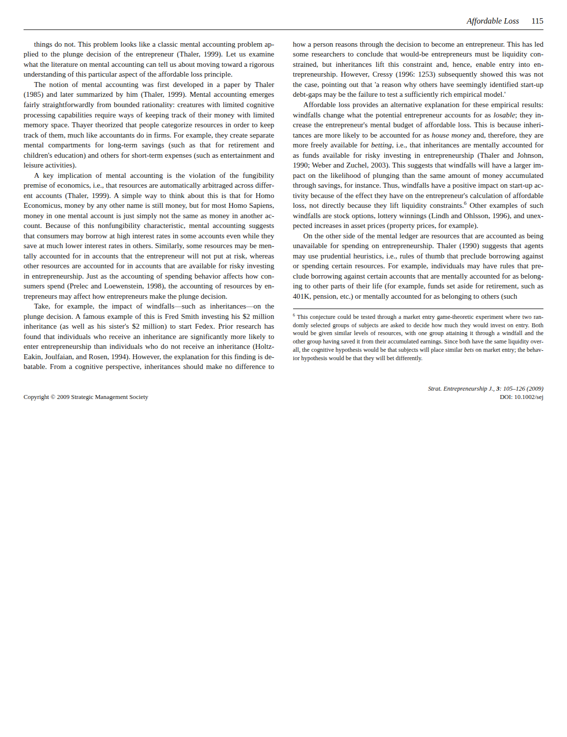Affordable Loss 115
things do not. This problem looks like a classic mental accounting problem applied to the plunge decision of the entrepreneur (Thaler, 1999). Let us examine what the literature on mental accounting can tell us about moving toward a rigorous understanding of this particular aspect of the affordable loss principle.
The notion of mental accounting was first developed in a paper by Thaler (1985) and later summarized by him (Thaler, 1999). Mental accounting emerges fairly straightforwardly from bounded rationality: creatures with limited cognitive processing capabilities require ways of keeping track of their money with limited memory space. Thayer theorized that people categorize resources in order to keep track of them, much like accountants do in firms. For example, they create separate mental compartments for long-term savings (such as that for retirement and children's education) and others for short-term expenses (such as entertainment and leisure activities).
A key implication of mental accounting is the violation of the fungibility premise of economics, i.e., that resources are automatically arbitraged across different accounts (Thaler, 1999). A simple way to think about this is that for Homo Economicus, money by any other name is still money, but for most Homo Sapiens, money in one mental account is just simply not the same as money in another account. Because of this nonfungibility characteristic, mental accounting suggests that consumers may borrow at high interest rates in some accounts even while they save at much lower interest rates in others. Similarly, some resources may be mentally accounted for in accounts that the entrepreneur will not put at risk, whereas other resources are accounted for in accounts that are available for risky investing in entrepreneurship. Just as the accounting of spending behavior affects how consumers spend (Prelec and Loewenstein, 1998), the accounting of resources by entrepreneurs may affect how entrepreneurs make the plunge decision.
Take, for example, the impact of windfalls—such as inheritances—on the plunge decision. A famous example of this is Fred Smith investing his $2 million inheritance (as well as his sister's $2 million) to start Fedex. Prior research has found that individuals who receive an inheritance are significantly more likely to enter entrepreneurship than individuals who do not receive an inheritance (Holtz-Eakin, Joulfaian, and Rosen, 1994). However, the explanation for this finding is debatable. From a cognitive perspective, inheritances should make no difference to how a person reasons through the decision to become an entrepreneur. This has led some researchers to conclude that would-be entrepreneurs must be liquidity constrained, but inheritances lift this constraint and, hence, enable entry into entrepreneurship. However, Cressy (1996: 1253) subsequently showed this was not the case, pointing out that 'a reason why others have seemingly identified start-up debt-gaps may be the failure to test a sufficiently rich empirical model.'
Affordable loss provides an alternative explanation for these empirical results: windfalls change what the potential entrepreneur accounts for as losable; they increase the entrepreneur's mental budget of affordable loss. This is because inheritances are more likely to be accounted for as house money and, therefore, they are more freely available for betting, i.e., that inheritances are mentally accounted for as funds available for risky investing in entrepreneurship (Thaler and Johnson, 1990; Weber and Zuchel, 2003). This suggests that windfalls will have a larger impact on the likelihood of plunging than the same amount of money accumulated through savings, for instance. Thus, windfalls have a positive impact on start-up activity because of the effect they have on the entrepreneur's calculation of affordable loss, not directly because they lift liquidity constraints.6 Other examples of such windfalls are stock options, lottery winnings (Lindh and Ohlsson, 1996), and unexpected increases in asset prices (property prices, for example).
On the other side of the mental ledger are resources that are accounted as being unavailable for spending on entrepreneurship. Thaler (1990) suggests that agents may use prudential heuristics, i.e., rules of thumb that preclude borrowing against or spending certain resources. For example, individuals may have rules that preclude borrowing against certain accounts that are mentally accounted for as belonging to other parts of their life (for example, funds set aside for retirement, such as 401K, pension, etc.) or mentally accounted for as belonging to others (such
6 This conjecture could be tested through a market entry game-theoretic experiment where two randomly selected groups of subjects are asked to decide how much they would invest on entry. Both would be given similar levels of resources, with one group attaining it through a windfall and the other group having saved it from their accumulated earnings. Since both have the same liquidity overall, the cognitive hypothesis would be that subjects will place similar bets on market entry; the behavior hypothesis would be that they will bet differently.
Copyright © 2009 Strategic Management Society
Strat. Entrepreneurship J., 3: 105–126 (2009)
DOI: 10.1002/sej